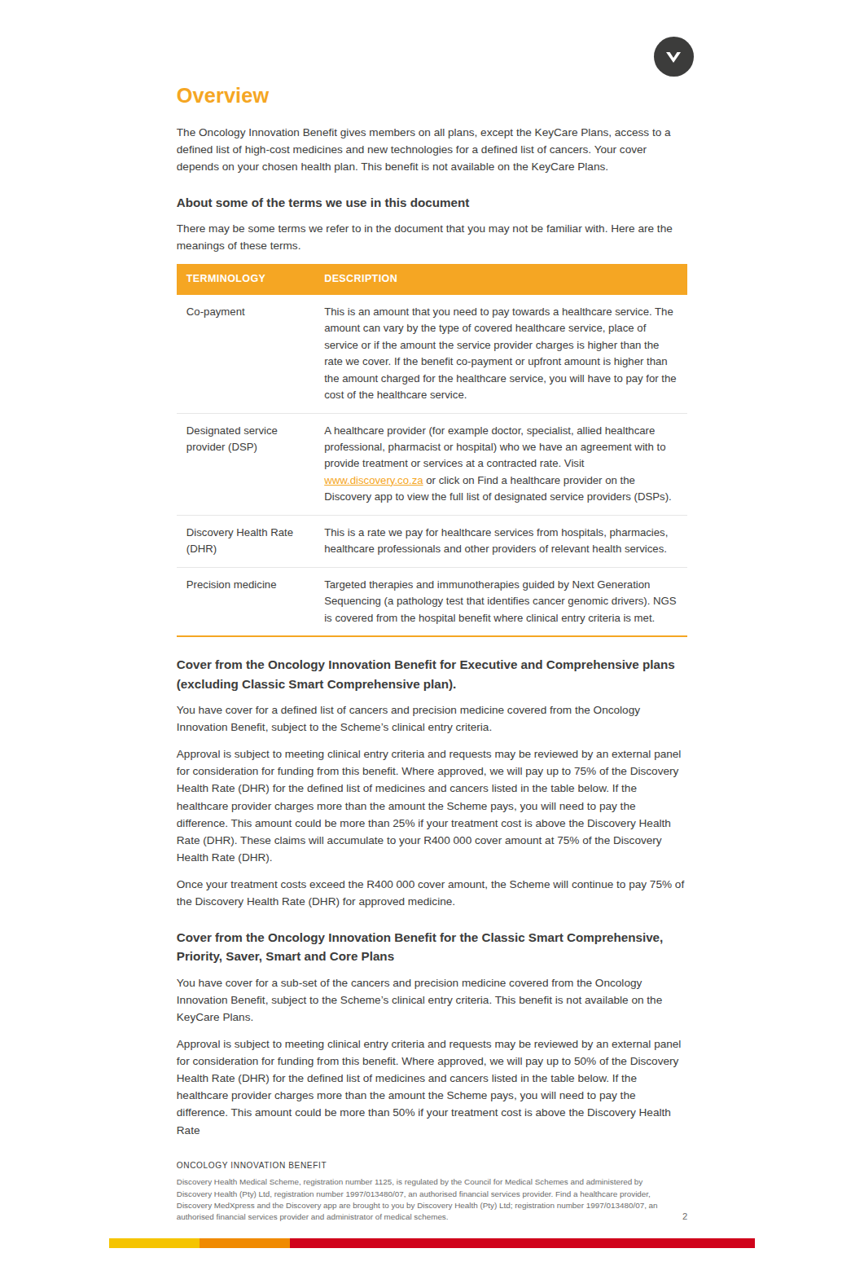Overview
The Oncology Innovation Benefit gives members on all plans, except the KeyCare Plans, access to a defined list of high-cost medicines and new technologies for a defined list of cancers. Your cover depends on your chosen health plan. This benefit is not available on the KeyCare Plans.
About some of the terms we use in this document
There may be some terms we refer to in the document that you may not be familiar with. Here are the meanings of these terms.
| Terminology | Description |
| --- | --- |
| Co-payment | This is an amount that you need to pay towards a healthcare service. The amount can vary by the type of covered healthcare service, place of service or if the amount the service provider charges is higher than the rate we cover. If the benefit co-payment or upfront amount is higher than the amount charged for the healthcare service, you will have to pay for the cost of the healthcare service. |
| Designated service provider (DSP) | A healthcare provider (for example doctor, specialist, allied healthcare professional, pharmacist or hospital) who we have an agreement with to provide treatment or services at a contracted rate. Visit www.discovery.co.za or click on Find a healthcare provider on the Discovery app to view the full list of designated service providers (DSPs). |
| Discovery Health Rate (DHR) | This is a rate we pay for healthcare services from hospitals, pharmacies, healthcare professionals and other providers of relevant health services. |
| Precision medicine | Targeted therapies and immunotherapies guided by Next Generation Sequencing (a pathology test that identifies cancer genomic drivers). NGS is covered from the hospital benefit where clinical entry criteria is met. |
Cover from the Oncology Innovation Benefit for Executive and Comprehensive plans (excluding Classic Smart Comprehensive plan).
You have cover for a defined list of cancers and precision medicine covered from the Oncology Innovation Benefit, subject to the Scheme’s clinical entry criteria.
Approval is subject to meeting clinical entry criteria and requests may be reviewed by an external panel for consideration for funding from this benefit. Where approved, we will pay up to 75% of the Discovery Health Rate (DHR) for the defined list of medicines and cancers listed in the table below. If the healthcare provider charges more than the amount the Scheme pays, you will need to pay the difference. This amount could be more than 25% if your treatment cost is above the Discovery Health Rate (DHR). These claims will accumulate to your R400 000 cover amount at 75% of the Discovery Health Rate (DHR).
Once your treatment costs exceed the R400 000 cover amount, the Scheme will continue to pay 75% of the Discovery Health Rate (DHR) for approved medicine.
Cover from the Oncology Innovation Benefit for the Classic Smart Comprehensive, Priority, Saver, Smart and Core Plans
You have cover for a sub-set of the cancers and precision medicine covered from the Oncology Innovation Benefit, subject to the Scheme’s clinical entry criteria. This benefit is not available on the KeyCare Plans.
Approval is subject to meeting clinical entry criteria and requests may be reviewed by an external panel for consideration for funding from this benefit. Where approved, we will pay up to 50% of the Discovery Health Rate (DHR) for the defined list of medicines and cancers listed in the table below. If the healthcare provider charges more than the amount the Scheme pays, you will need to pay the difference. This amount could be more than 50% if your treatment cost is above the Discovery Health Rate
Oncology Innovation Benefit
Discovery Health Medical Scheme, registration number 1125, is regulated by the Council for Medical Schemes and administered by Discovery Health (Pty) Ltd, registration number 1997/013480/07, an authorised financial services provider. Find a healthcare provider, Discovery MedXpress and the Discovery app are brought to you by Discovery Health (Pty) Ltd; registration number 1997/013480/07, an authorised financial services provider and administrator of medical schemes. 2